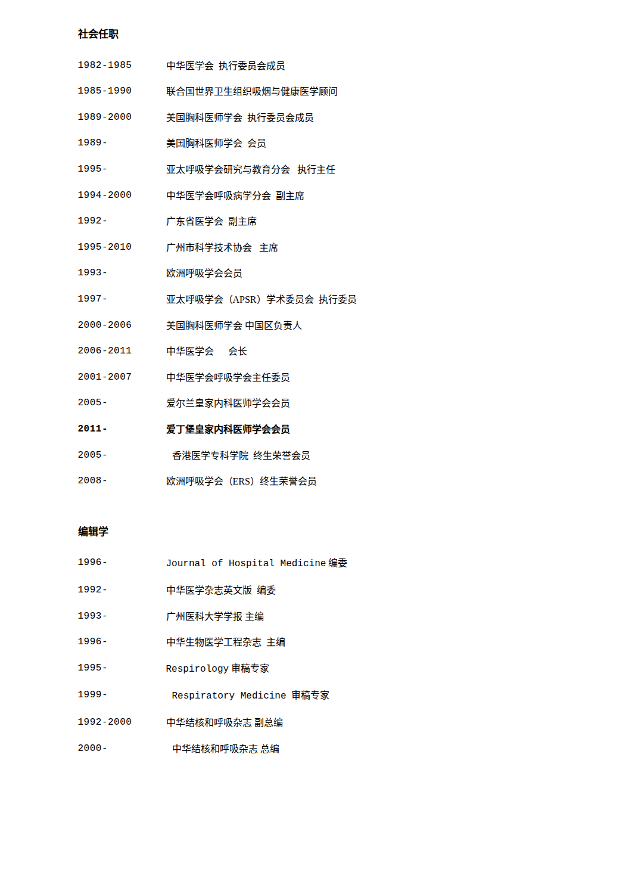社会任职
| 1982-1985 | 中华医学会 执行委员会成员 |
| 1985-1990 | 联合国世界卫生组织吸烟与健康医学顾问 |
| 1989-2000 | 美国胸科医师学会 执行委员会成员 |
| 1989- | 美国胸科医师学会 会员 |
| 1995- | 亚太呼吸学会研究与教育分会 执行主任 |
| 1994-2000 | 中华医学会呼吸病学分会 副主席 |
| 1992- | 广东省医学会 副主席 |
| 1995-2010 | 广州市科学技术协会 主席 |
| 1993- | 欧洲呼吸学会会员 |
| 1997- | 亚太呼吸学会（APSR）学术委员会 执行委员 |
| 2000-2006 | 美国胸科医师学会 中国区负责人 |
| 2006-2011 | 中华医学会 会长 |
| 2001-2007 | 中华医学会呼吸学会主任委员 |
| 2005- | 爱尔兰皇家内科医师学会会员 |
| 2011- | 爱丁堡皇家内科医师学会会员 |
| 2005- | 香港医学专科学院 终生荣誉会员 |
| 2008- | 欧洲呼吸学会（ERS）终生荣誉会员 |
编辑学
| 1996- | Journal of Hospital Medicine 编委 |
| 1992- | 中华医学杂志英文版 编委 |
| 1993- | 广州医科大学学报 主编 |
| 1996- | 中华生物医学工程杂志 主编 |
| 1995- | Respirology 审稿专家 |
| 1999- | Respiratory Medicine 审稿专家 |
| 1992-2000 | 中华结核和呼吸杂志 副总编 |
| 2000- | 中华结核和呼吸杂志 总编 |